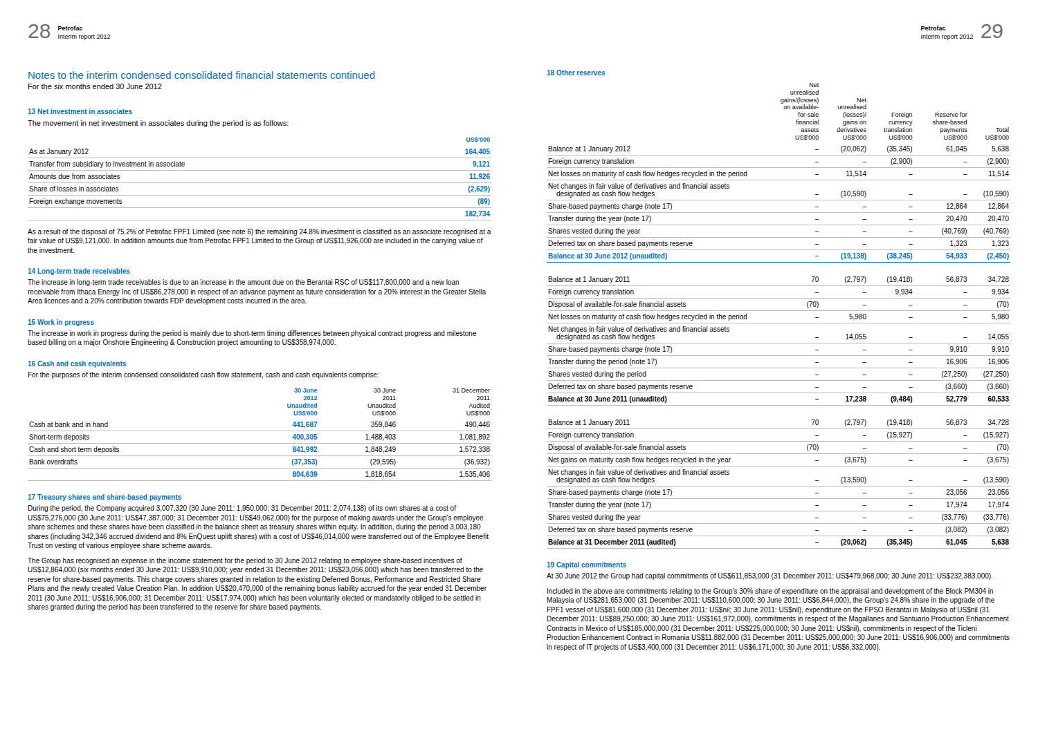28
Petrofac
Interim report 2012
Notes to the interim condensed consolidated financial statements continued
For the six months ended 30 June 2012
13 Net investment in associates
The movement in net investment in associates during the period is as follows:
| | US$'000 |
| As at January 2012 | 164,405 |
| Transfer from subsidiary to investment in associate | 9,121 |
| Amounts due from associates | 11,926 |
| Share of losses in associates | (2,629) |
| Foreign exchange movements | (89) |
| | 182,734 |
As a result of the disposal of 75.2% of Petrofac FPF1 Limited (see note 6) the remaining 24.8% investment is classified as an associate recognised at a fair value of US$9,121,000. In addition amounts due from Petrofac FPF1 Limited to the Group of US$11,926,000 are included in the carrying value of the investment.
14 Long-term trade receivables
The increase in long-term trade receivables is due to an increase in the amount due on the Berantai RSC of US$117,800,000 and a new loan receivable from Ithaca Energy Inc of US$86,278,000 in respect of an advance payment as future consideration for a 20% interest in the Greater Stella Area licences and a 20% contribution towards FDP development costs incurred in the area.
15 Work in progress
The increase in work in progress during the period is mainly due to short-term timing differences between physical contract progress and milestone based billing on a major Onshore Engineering & Construction project amounting to US$358,974,000.
16 Cash and cash equivalents
For the purposes of the interim condensed consolidated cash flow statement, cash and cash equivalents comprise:
| | 30 June 2012 Unaudited US$'000 | 30 June 2011 Unaudited US$'000 | 31 December 2011 Audited US$'000 |
| Cash at bank and in hand | 441,687 | 359,846 | 490,446 |
| Short-term deposits | 400,305 | 1,488,403 | 1,081,892 |
| Cash and short term deposits | 841,992 | 1,848,249 | 1,572,338 |
| Bank overdrafts | (37,353) | (29,595) | (36,932) |
| | 804,639 | 1,818,654 | 1,535,406 |
17 Treasury shares and share-based payments
During the period, the Company acquired 3,007,320 (30 June 2011: 1,950,000; 31 December 2011: 2,074,138) of its own shares at a cost of US$75,276,000 (30 June 2011: US$47,387,000; 31 December 2011: US$49,062,000) for the purpose of making awards under the Group's employee share schemes and these shares have been classified in the balance sheet as treasury shares within equity. In addition, during the period 3,003,180 shares (including 342,346 accrued dividend and 8% EnQuest uplift shares) with a cost of US$46,014,000 were transferred out of the Employee Benefit Trust on vesting of various employee share scheme awards.
The Group has recognised an expense in the income statement for the period to 30 June 2012 relating to employee share-based incentives of US$12,864,000 (six months ended 30 June 2011: US$9,910,000; year ended 31 December 2011: US$23,056,000) which has been transferred to the reserve for share-based payments. This charge covers shares granted in relation to the existing Deferred Bonus, Performance and Restricted Share Plans and the newly created Value Creation Plan. In addition US$20,470,000 of the remaining bonus liability accrued for the year ended 31 December 2011 (30 June 2011: US$16,906,000; 31 December 2011: US$17,974,000) which has been voluntarily elected or mandatorily obliged to be settled in shares granted during the period has been transferred to the reserve for share based payments.
Petrofac
Interim report 2012
29
18 Other reserves
| | Net unrealised gains/(losses) on available- for-sale financial assets US$'000 | Net unrealised (losses)/ gains on derivatives US$'000 | Foreign currency translation US$'000 | Reserve for share-based payments US$'000 | Total US$'000 |
| Balance at 1 January 2012 | – | (20,062) | (35,345) | 61,045 | 5,638 |
| Foreign currency translation | – | – | (2,900) | – | (2,900) |
| Net losses on maturity of cash flow hedges recycled in the period | – | 11,514 | – | – | 11,514 |
| Net changes in fair value of derivatives and financial assets designated as cash flow hedges | – | (10,590) | – | – | (10,590) |
| Share-based payments charge (note 17) | – | – | – | 12,864 | 12,864 |
| Transfer during the year (note 17) | – | – | – | 20,470 | 20,470 |
| Shares vested during the year | – | – | – | (40,769) | (40,769) |
| Deferred tax on share based payments reserve | – | – | – | 1,323 | 1,323 |
| Balance at 30 June 2012 (unaudited) | – | (19,138) | (38,245) | 54,933 | (2,450) |
| Balance at 1 January 2011 | 70 | (2,797) | (19,418) | 56,873 | 34,728 |
| Foreign currency translation | – | – | 9,934 | – | 9,934 |
| Disposal of available-for-sale financial assets | (70) | – | – | – | (70) |
| Net losses on maturity of cash flow hedges recycled in the period | – | 5,980 | – | – | 5,980 |
| Net changes in fair value of derivatives and financial assets designated as cash flow hedges | – | 14,055 | – | – | 14,055 |
| Share-based payments charge (note 17) | – | – | – | 9,910 | 9,910 |
| Transfer during the period (note 17) | – | – | – | 16,906 | 16,906 |
| Shares vested during the period | – | – | – | (27,250) | (27,250) |
| Deferred tax on share based payments reserve | – | – | – | (3,660) | (3,660) |
| Balance at 30 June 2011 (unaudited) | – | 17,238 | (9,484) | 52,779 | 60,533 |
| Balance at 1 January 2011 | 70 | (2,797) | (19,418) | 56,873 | 34,728 |
| Foreign currency translation | – | – | (15,927) | – | (15,927) |
| Disposal of available-for-sale financial assets | (70) | – | – | – | (70) |
| Net gains on maturity cash flow hedges recycled in the year | – | (3,675) | – | – | (3,675) |
| Net changes in fair value of derivatives and financial assets designated as cash flow hedges | – | (13,590) | – | – | (13,590) |
| Share-based payments charge (note 17) | – | – | – | 23,056 | 23,056 |
| Transfer during the year (note 17) | – | – | – | 17,974 | 17,974 |
| Shares vested during the year | – | – | – | (33,776) | (33,776) |
| Deferred tax on share based payments reserve | – | – | – | (3,082) | (3,082) |
| Balance at 31 December 2011 (audited) | – | (20,062) | (35,345) | 61,045 | 5,638 |
19 Capital commitments
At 30 June 2012 the Group had capital commitments of US$611,853,000 (31 December 2011: US$479,968,000; 30 June 2011: US$232,383,000).
Included in the above are commitments relating to the Group's 30% share of expenditure on the appraisal and development of the Block PM304 in Malaysia of US$281,653,000 (31 December 2011: US$110,600,000; 30 June 2011: US$6,844,000), the Group's 24.8% share in the upgrade of the FPF1 vessel of US$81,600,000 (31 December 2011: US$nil; 30 June 2011: US$nil), expenditure on the FPSO Berantai in Malaysia of US$nil (31 December 2011: US$89,250,000; 30 June 2011: US$161,972,000), commitments in respect of the Magallanes and Santuario Production Enhancement Contracts in Mexico of US$185,000,000 (31 December 2011: US$225,000,000; 30 June 2011: US$nil), commitments in respect of the Ticleni Production Enhancement Contract in Romania US$11,882,000 (31 December 2011: US$25,000,000; 30 June 2011: US$16,906,000) and commitments in respect of IT projects of US$3,400,000 (31 December 2011: US$6,171,000; 30 June 2011: US$6,332,000).